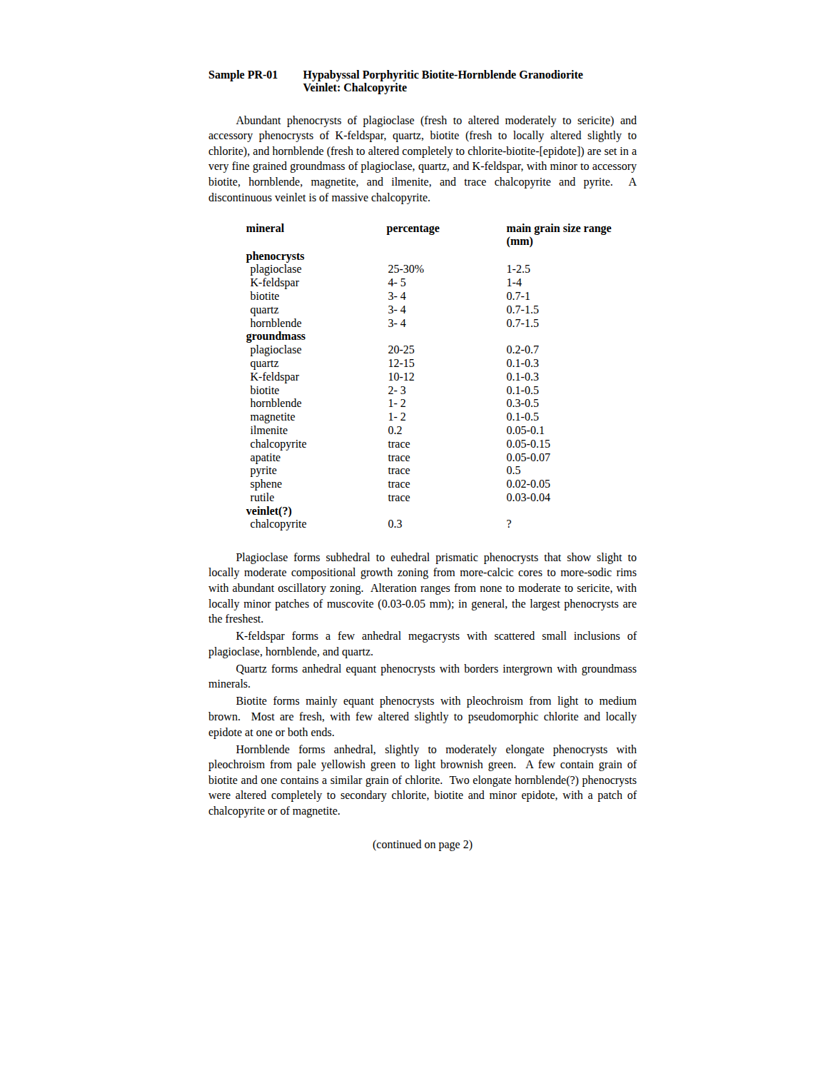Sample PR-01 Hypabyssal Porphyritic Biotite-Hornblende Granodiorite
Veinlet: Chalcopyrite
Abundant phenocrysts of plagioclase (fresh to altered moderately to sericite) and accessory phenocrysts of K-feldspar, quartz, biotite (fresh to locally altered slightly to chlorite), and hornblende (fresh to altered completely to chlorite-biotite-[epidote]) are set in a very fine grained groundmass of plagioclase, quartz, and K-feldspar, with minor to accessory biotite, hornblende, magnetite, and ilmenite, and trace chalcopyrite and pyrite. A discontinuous veinlet is of massive chalcopyrite.
| mineral | percentage | main grain size range (mm) |
| --- | --- | --- |
| phenocrysts |
| plagioclase | 25-30% | 1-2.5 |
| K-feldspar | 4- 5 | 1-4 |
| biotite | 3- 4 | 0.7-1 |
| quartz | 3- 4 | 0.7-1.5 |
| hornblende | 3- 4 | 0.7-1.5 |
| groundmass |
| plagioclase | 20-25 | 0.2-0.7 |
| quartz | 12-15 | 0.1-0.3 |
| K-feldspar | 10-12 | 0.1-0.3 |
| biotite | 2- 3 | 0.1-0.5 |
| hornblende | 1- 2 | 0.3-0.5 |
| magnetite | 1- 2 | 0.1-0.5 |
| ilmenite | 0.2 | 0.05-0.1 |
| chalcopyrite | trace | 0.05-0.15 |
| apatite | trace | 0.05-0.07 |
| pyrite | trace | 0.5 |
| sphene | trace | 0.02-0.05 |
| rutile | trace | 0.03-0.04 |
| veinlet(?) |
| chalcopyrite | 0.3 | ? |
Plagioclase forms subhedral to euhedral prismatic phenocrysts that show slight to locally moderate compositional growth zoning from more-calcic cores to more-sodic rims with abundant oscillatory zoning. Alteration ranges from none to moderate to sericite, with locally minor patches of muscovite (0.03-0.05 mm); in general, the largest phenocrysts are the freshest.
K-feldspar forms a few anhedral megacrysts with scattered small inclusions of plagioclase, hornblende, and quartz.
Quartz forms anhedral equant phenocrysts with borders intergrown with groundmass minerals.
Biotite forms mainly equant phenocrysts with pleochroism from light to medium brown. Most are fresh, with few altered slightly to pseudomorphic chlorite and locally epidote at one or both ends.
Hornblende forms anhedral, slightly to moderately elongate phenocrysts with pleochroism from pale yellowish green to light brownish green. A few contain grain of biotite and one contains a similar grain of chlorite. Two elongate hornblende(?) phenocrysts were altered completely to secondary chlorite, biotite and minor epidote, with a patch of chalcopyrite or of magnetite.
(continued on page 2)